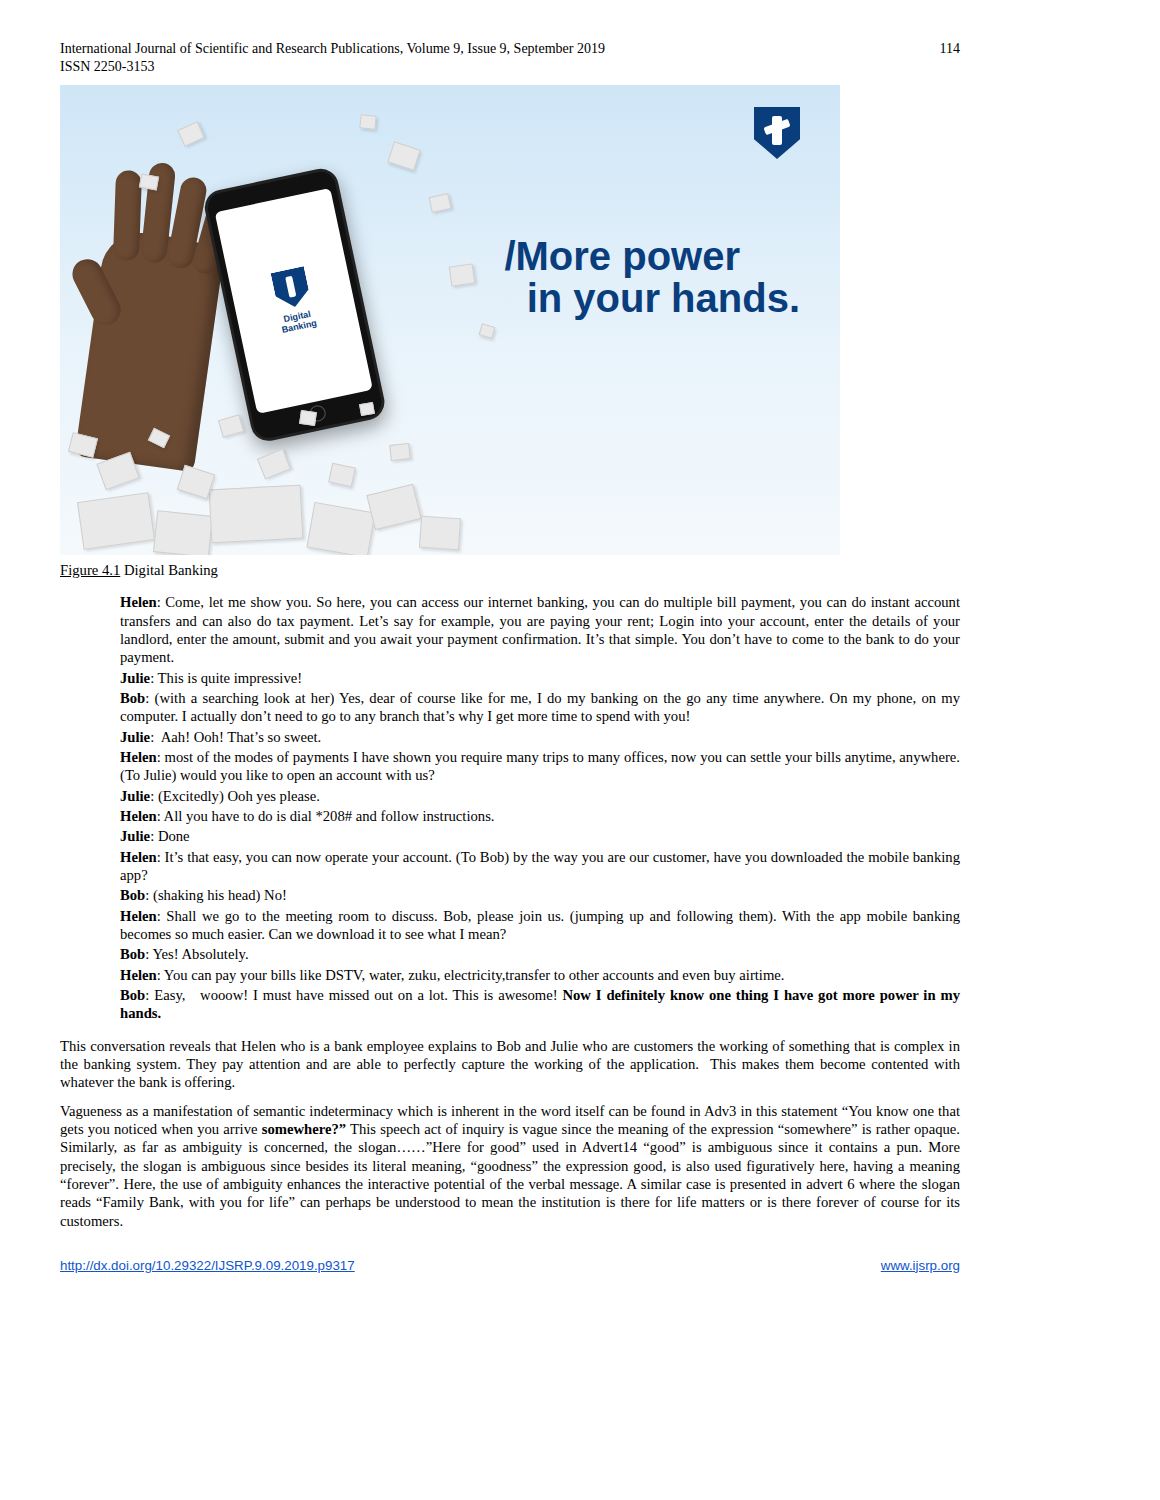International Journal of Scientific and Research Publications, Volume 9, Issue 9, September 2019
ISSN 2250-3153
114
/More power
in your hands.
Digital
Banking
Figure 4.1 Digital Banking
Helen: Come, let me show you. So here, you can access our internet banking, you can do multiple bill payment, you can do instant account transfers and can also do tax payment. Let’s say for example, you are paying your rent; Login into your account, enter the details of your landlord, enter the amount, submit and you await your payment confirmation. It’s that simple. You don’t have to come to the bank to do your payment.
Julie: This is quite impressive!
Bob: (with a searching look at her) Yes, dear of course like for me, I do my banking on the go any time anywhere. On my phone, on my computer. I actually don’t need to go to any branch that’s why I get more time to spend with you!
Julie: Aah! Ooh! That’s so sweet.
Helen: most of the modes of payments I have shown you require many trips to many offices, now you can settle your bills anytime, anywhere. (To Julie) would you like to open an account with us?
Julie: (Excitedly) Ooh yes please.
Helen: All you have to do is dial *208# and follow instructions.
Julie: Done
Helen: It’s that easy, you can now operate your account. (To Bob) by the way you are our customer, have you downloaded the mobile banking app?
Bob: (shaking his head) No!
Helen: Shall we go to the meeting room to discuss. Bob, please join us. (jumping up and following them). With the app mobile banking becomes so much easier. Can we download it to see what I mean?
Bob: Yes! Absolutely.
Helen: You can pay your bills like DSTV, water, zuku, electricity,transfer to other accounts and even buy airtime.
Bob: Easy, wooow! I must have missed out on a lot. This is awesome! Now I definitely know one thing I have got more power in my hands.
This conversation reveals that Helen who is a bank employee explains to Bob and Julie who are customers the working of something that is complex in the banking system. They pay attention and are able to perfectly capture the working of the application. This makes them become contented with whatever the bank is offering.
Vagueness as a manifestation of semantic indeterminacy which is inherent in the word itself can be found in Adv3 in this statement “You know one that gets you noticed when you arrive somewhere?” This speech act of inquiry is vague since the meaning of the expression “somewhere” is rather opaque. Similarly, as far as ambiguity is concerned, the slogan……”Here for good” used in Advert14 “good” is ambiguous since it contains a pun. More precisely, the slogan is ambiguous since besides its literal meaning, “goodness” the expression good, is also used figuratively here, having a meaning “forever”. Here, the use of ambiguity enhances the interactive potential of the verbal message. A similar case is presented in advert 6 where the slogan reads “Family Bank, with you for life” can perhaps be understood to mean the institution is there for life matters or is there forever of course for its customers.
http://dx.doi.org/10.29322/IJSRP.9.09.2019.p9317
www.ijsrp.org